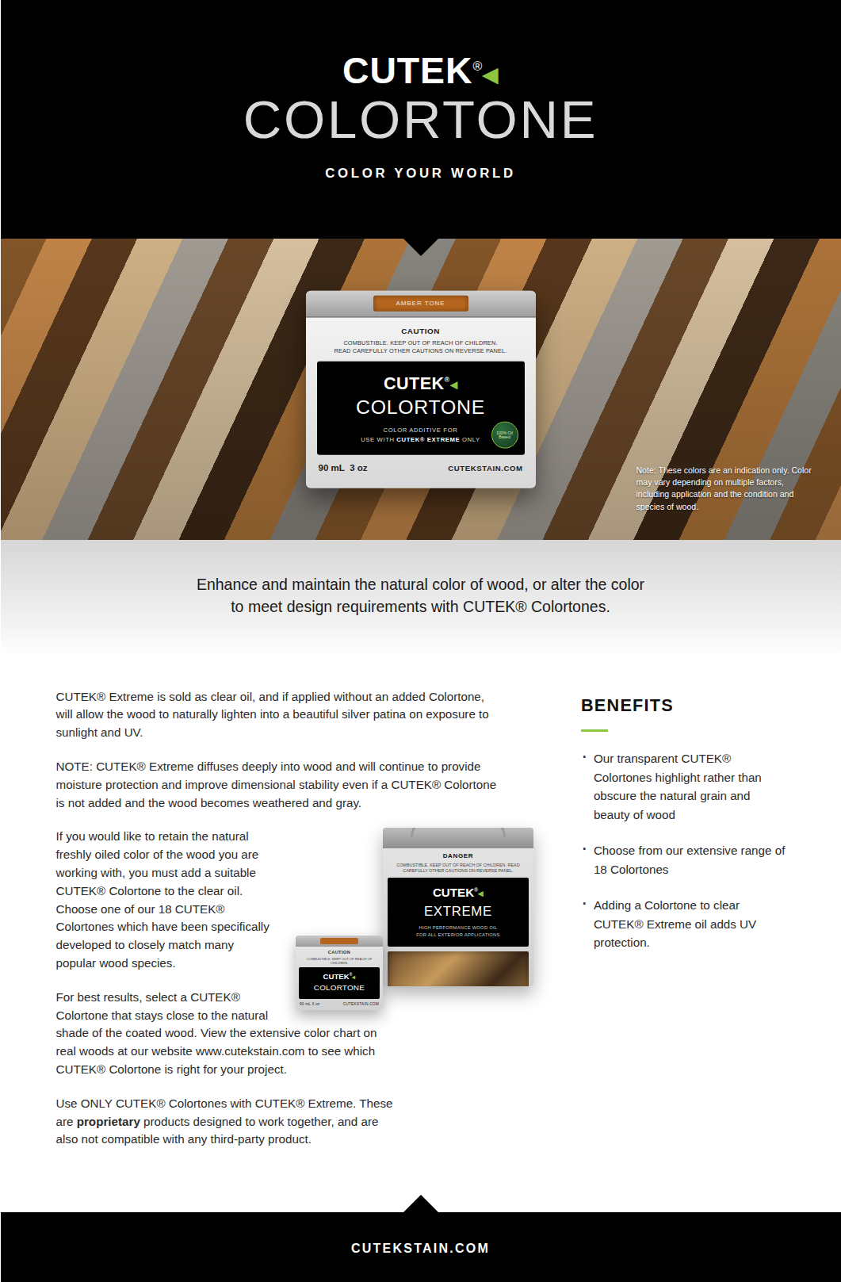CUTEK®◂
COLORTONE
Color Your World
Amber Tone
Caution
Combustible. Keep out of reach of children.
Read carefully other cautions on reverse panel.
CUTEK®◂
COLORTONE
Color additive for
use with CUTEK® EXTREME only
100% Oil Based
90 mL 3 oz CUTEKSTAIN.COM
Note: These colors are an indication only. Color may vary depending on multiple factors, including application and the condition and species of wood.
Enhance and maintain the natural color of wood, or alter the color
to meet design requirements with CUTEK® Colortones.
CUTEK® Extreme is sold as clear oil, and if applied without an added Colortone, will allow the wood to naturally lighten into a beautiful silver patina on exposure to sunlight and UV.
NOTE: CUTEK® Extreme diffuses deeply into wood and will continue to provide moisture protection and improve dimensional stability even if a CUTEK® Colortone is not added and the wood becomes weathered and gray.
Danger
Combustible. Keep out of reach of children. Read carefully other cautions on reverse panel.
CUTEK®◂
EXTREME
High performance wood oil
for all exterior applications
Performance is fast and simple
0.95 US GALLON · 3.6 L CUTEKSTAIN.COM
Caution
Combustible. Keep out of reach of children.
CUTEK®◂
COLORTONE
90 mL 3 oz CUTEKSTAIN.COM
If you would like to retain the natural freshly oiled color of the wood you are working with, you must add a suitable CUTEK® Colortone to the clear oil. Choose one of our 18 CUTEK® Colortones which have been specifically developed to closely match many popular wood species.
For best results, select a CUTEK® Colortone that stays close to the natural shade of the coated wood. View the extensive color chart on real woods at our website www.cutekstain.com to see which CUTEK® Colortone is right for your project.
Use ONLY CUTEK® Colortones with CUTEK® Extreme. These are proprietary products designed to work together, and are also not compatible with any third-party product.
Benefits
Our transparent CUTEK® Colortones highlight rather than obscure the natural grain and beauty of wood
Choose from our extensive range of 18 Colortones
Adding a Colortone to clear CUTEK® Extreme oil adds UV protection.
CUTEKSTAIN.COM